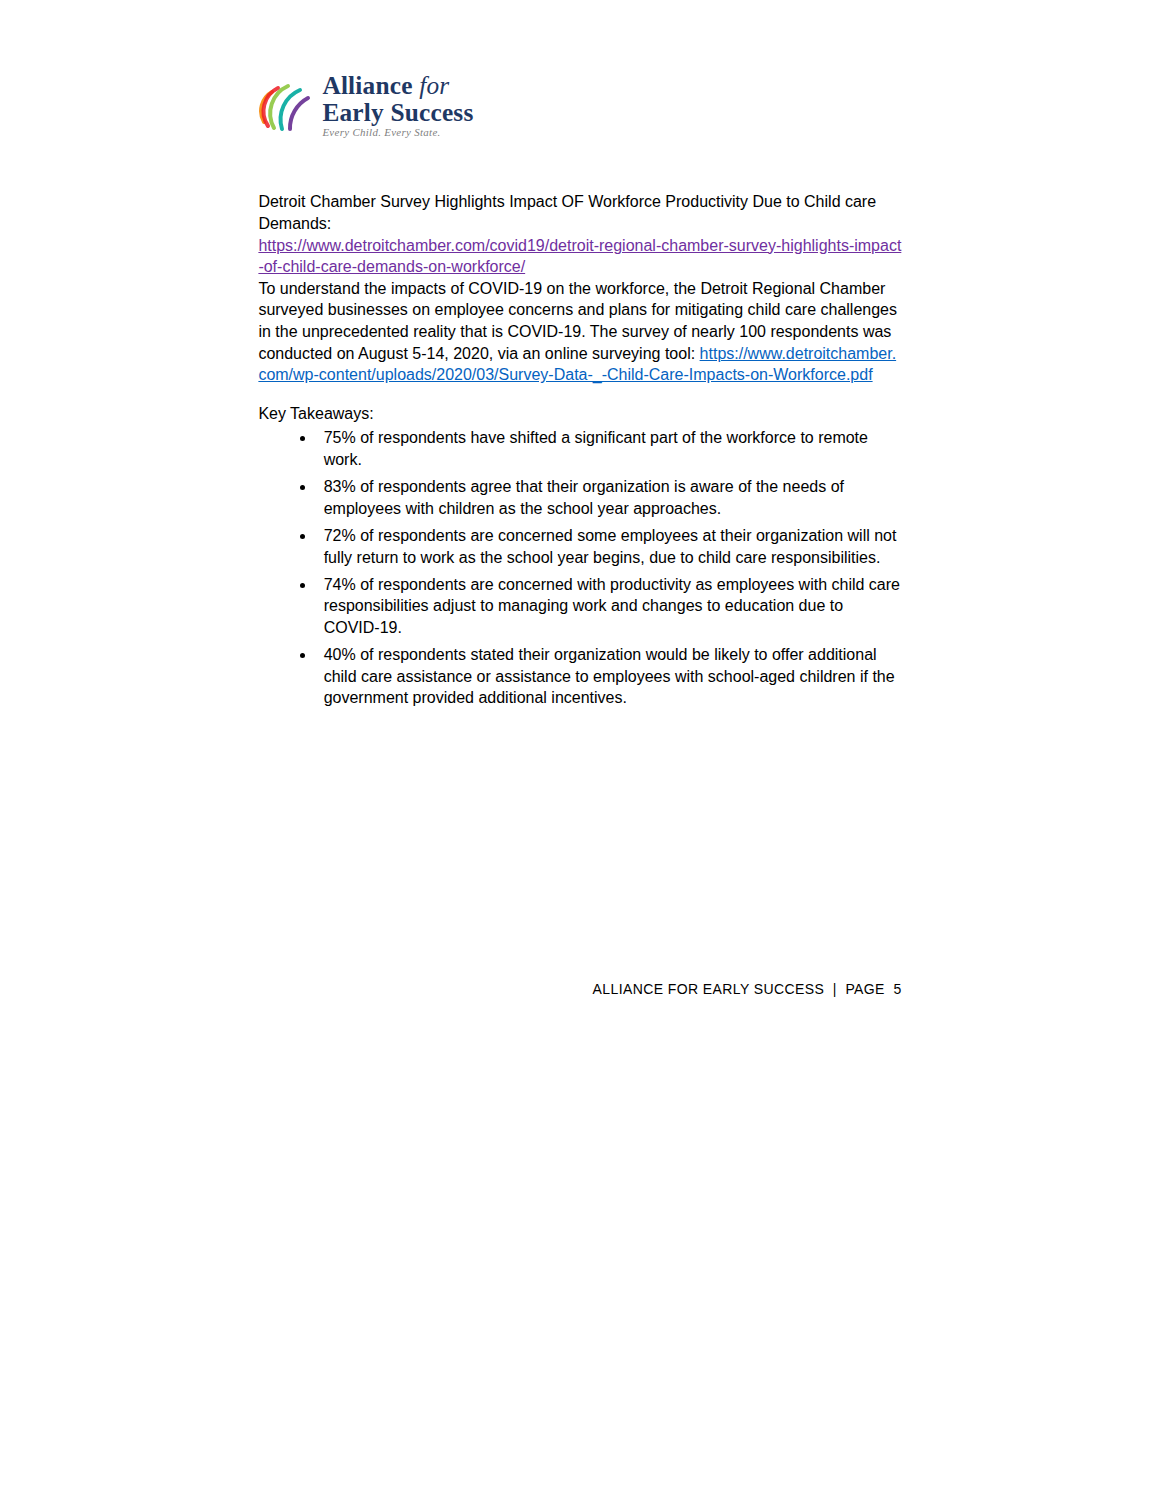Alliance for
Early Success
Every Child. Every State.
Detroit Chamber Survey Highlights Impact OF Workforce Productivity Due to Child care Demands:
https://www.detroitchamber.com/covid19/detroit-regional-chamber-survey-highlights-impact-of-child-care-demands-on-workforce/
To understand the impacts of COVID-19 on the workforce, the Detroit Regional Chamber surveyed businesses on employee concerns and plans for mitigating child care challenges in the unprecedented reality that is COVID-19. The survey of nearly 100 respondents was conducted on August 5-14, 2020, via an online surveying tool: https://www.detroitchamber.com/wp-content/uploads/2020/03/Survey-Data-_-Child-Care-Impacts-on-Workforce.pdf
Key Takeaways:
75% of respondents have shifted a significant part of the workforce to remote work.
83% of respondents agree that their organization is aware of the needs of employees with children as the school year approaches.
72% of respondents are concerned some employees at their organization will not fully return to work as the school year begins, due to child care responsibilities.
74% of respondents are concerned with productivity as employees with child care responsibilities adjust to managing work and changes to education due to COVID-19.
40% of respondents stated their organization would be likely to offer additional child care assistance or assistance to employees with school-aged children if the government provided additional incentives.
ALLIANCE FOR EARLY SUCCESS | PAGE 5